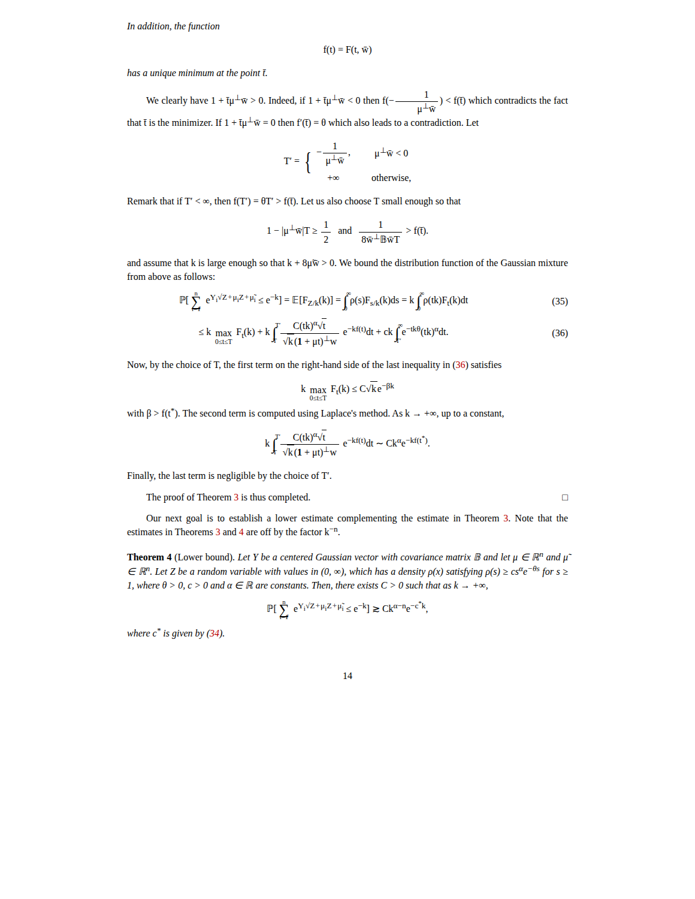In addition, the function
f(t) = F(t, w̄)
has a unique minimum at the point t̄.
We clearly have 1 + t̄μ⊥w̄ > 0. Indeed, if 1 + t̄μ⊥w̄ < 0 then f(−1 μ⊥w̄) < f(t̄) which contradicts the fact that t̄ is the minimizer. If 1 + t̄μ⊥w̄ = 0 then f′(t̄) = θ which also leads to a contradiction. Let
T′ = { −1 μ⊥w̄, μ⊥w̄ < 0 +∞otherwise,
Remark that if T′ < ∞, then f(T′) = θT′ > f(t̄). Let us also choose T small enough so that
1 − |μ⊥w̄|T ≥ 12 and 18w̄⊥𝔹w̄T > f(t̄).
and assume that k is large enough so that k + 8μ̃w̄ > 0. We bound the distribution function of the Gaussian mixture from above as follows:
ℙ[n∑i=1 eYi√Z + μiZ + μ̃i ≤ e−k] = 𝔼[FZ/k(k)] = ∞∫0 ρ(s)Fs/k(k)ds = k ∞∫0 ρ(tk)Ft(k)dt
(35)
≤ k max0≤t≤T Ft(k) + k T′∫T C(tk)α√t√k(1 + μt)⊥w e−kf(t)dt + ck ∞∫T′ e−tkθ(tk)αdt.
(36)
Now, by the choice of T, the first term on the right-hand side of the last inequality in (36) satisfies
k max0≤t≤T Ft(k) ≤ C√ke−βk
with β > f(t*). The second term is computed using Laplace's method. As k → +∞, up to a constant,
k T′∫T C(tk)α√t√k(1 + μt)⊥w e−kf(t)dt ∼ Ckαe−kf(t*).
Finally, the last term is negligible by the choice of T′.
The proof of Theorem 3 is thus completed.□
Our next goal is to establish a lower estimate complementing the estimate in Theorem 3. Note that the estimates in Theorems 3 and 4 are off by the factor k−n.
Theorem 4 (Lower bound). Let Y be a centered Gaussian vector with covariance matrix 𝔹 and let μ ∈ ℝn and μ̃ ∈ ℝn. Let Z be a random variable with values in (0, ∞), which has a density ρ(x) satisfying ρ(s) ≥ csαe−θs for s ≥ 1, where θ > 0, c > 0 and α ∈ ℝ are constants. Then, there exists C > 0 such that as k → +∞,
ℙ[n∑i=1 eYi√Z + μiZ + μ̃i ≤ e−k] ≳ Ckα−ne−c*k,
where c* is given by (34).
14